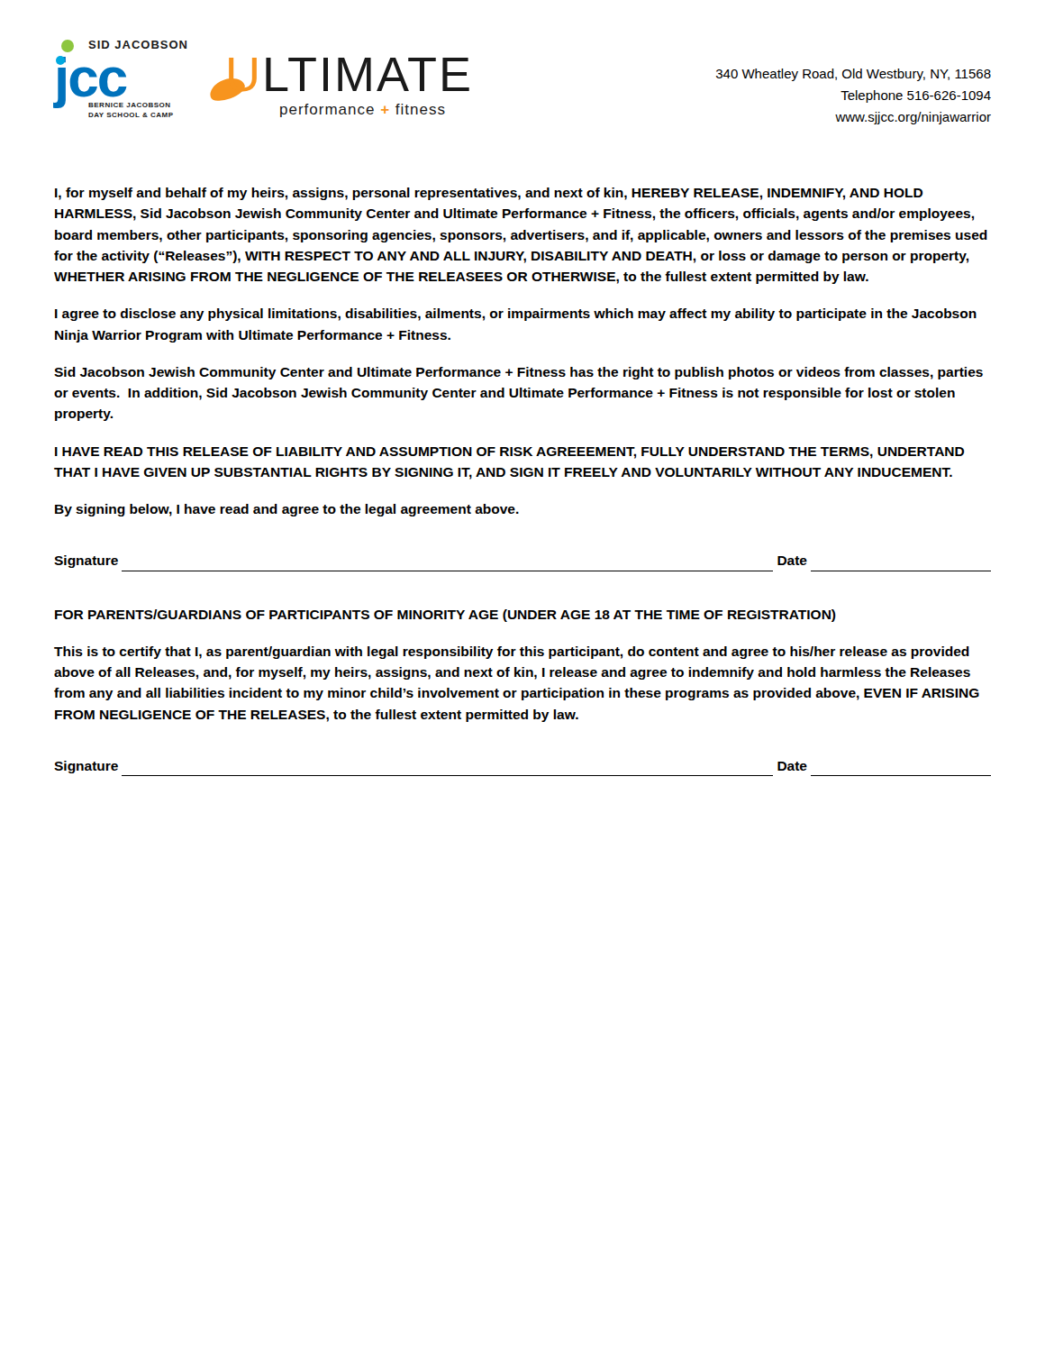SID JACOBSON
jcc
BERNICE JACOBSON
DAY SCHOOL & CAMP
ULTIMATE
performance + fitness
340 Wheatley Road, Old Westbury, NY, 11568
Telephone 516-626-1094
www.sjjcc.org/ninjawarrior
I, for myself and behalf of my heirs, assigns, personal representatives, and next of kin, HEREBY RELEASE, INDEMNIFY, AND HOLD HARMLESS, Sid Jacobson Jewish Community Center and Ultimate Performance + Fitness, the officers, officials, agents and/or employees, board members, other participants, sponsoring agencies, sponsors, advertisers, and if, applicable, owners and lessors of the premises used for the activity (“Releases”), WITH RESPECT TO ANY AND ALL INJURY, DISABILITY AND DEATH, or loss or damage to person or property, WHETHER ARISING FROM THE NEGLIGENCE OF THE RELEASEES OR OTHERWISE, to the fullest extent permitted by law.
I agree to disclose any physical limitations, disabilities, ailments, or impairments which may affect my ability to participate in the Jacobson Ninja Warrior Program with Ultimate Performance + Fitness.
Sid Jacobson Jewish Community Center and Ultimate Performance + Fitness has the right to publish photos or videos from classes, parties or events. In addition, Sid Jacobson Jewish Community Center and Ultimate Performance + Fitness is not responsible for lost or stolen property.
I HAVE READ THIS RELEASE OF LIABILITY AND ASSUMPTION OF RISK AGREEEMENT, FULLY UNDERSTAND THE TERMS, UNDERTAND THAT I HAVE GIVEN UP SUBSTANTIAL RIGHTS BY SIGNING IT, AND SIGN IT FREELY AND VOLUNTARILY WITHOUT ANY INDUCEMENT.
By signing below, I have read and agree to the legal agreement above.
Signature Date
FOR PARENTS/GUARDIANS OF PARTICIPANTS OF MINORITY AGE (UNDER AGE 18 AT THE TIME OF REGISTRATION)
This is to certify that I, as parent/guardian with legal responsibility for this participant, do content and agree to his/her release as provided above of all Releases, and, for myself, my heirs, assigns, and next of kin, I release and agree to indemnify and hold harmless the Releases from any and all liabilities incident to my minor child’s involvement or participation in these programs as provided above, EVEN IF ARISING FROM NEGLIGENCE OF THE RELEASES, to the fullest extent permitted by law.
Signature Date